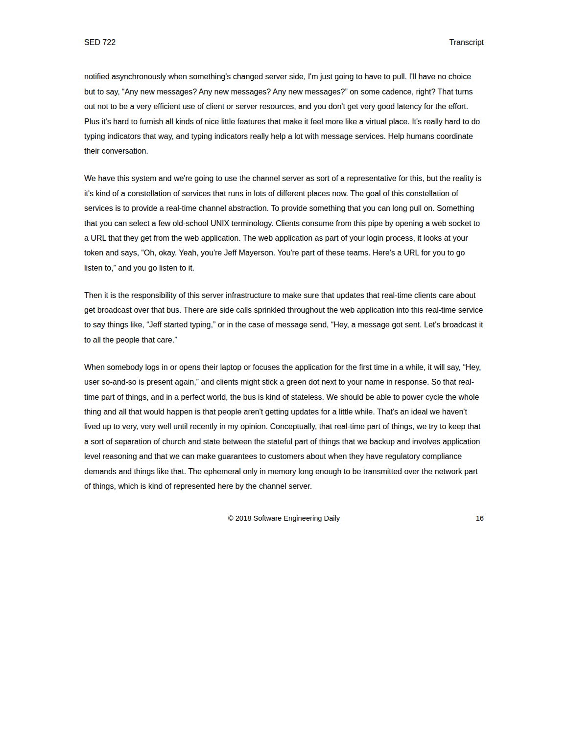SED 722 Transcript
notified asynchronously when something's changed server side, I'm just going to have to pull. I'll have no choice but to say, “Any new messages? Any new messages? Any new messages?” on some cadence, right? That turns out not to be a very efficient use of client or server resources, and you don't get very good latency for the effort. Plus it's hard to furnish all kinds of nice little features that make it feel more like a virtual place. It's really hard to do typing indicators that way, and typing indicators really help a lot with message services. Help humans coordinate their conversation.
We have this system and we're going to use the channel server as sort of a representative for this, but the reality is it's kind of a constellation of services that runs in lots of different places now. The goal of this constellation of services is to provide a real-time channel abstraction. To provide something that you can long pull on. Something that you can select a few old-school UNIX terminology. Clients consume from this pipe by opening a web socket to a URL that they get from the web application. The web application as part of your login process, it looks at your token and says, “Oh, okay. Yeah, you're Jeff Mayerson. You're part of these teams. Here's a URL for you to go listen to,” and you go listen to it.
Then it is the responsibility of this server infrastructure to make sure that updates that real-time clients care about get broadcast over that bus. There are side calls sprinkled throughout the web application into this real-time service to say things like, “Jeff started typing,” or in the case of message send, “Hey, a message got sent. Let's broadcast it to all the people that care.”
When somebody logs in or opens their laptop or focuses the application for the first time in a while, it will say, “Hey, user so-and-so is present again,” and clients might stick a green dot next to your name in response. So that real-time part of things, and in a perfect world, the bus is kind of stateless. We should be able to power cycle the whole thing and all that would happen is that people aren't getting updates for a little while. That's an ideal we haven't lived up to very, very well until recently in my opinion. Conceptually, that real-time part of things, we try to keep that a sort of separation of church and state between the stateful part of things that we backup and involves application level reasoning and that we can make guarantees to customers about when they have regulatory compliance demands and things like that. The ephemeral only in memory long enough to be transmitted over the network part of things, which is kind of represented here by the channel server.
© 2018 Software Engineering Daily 16